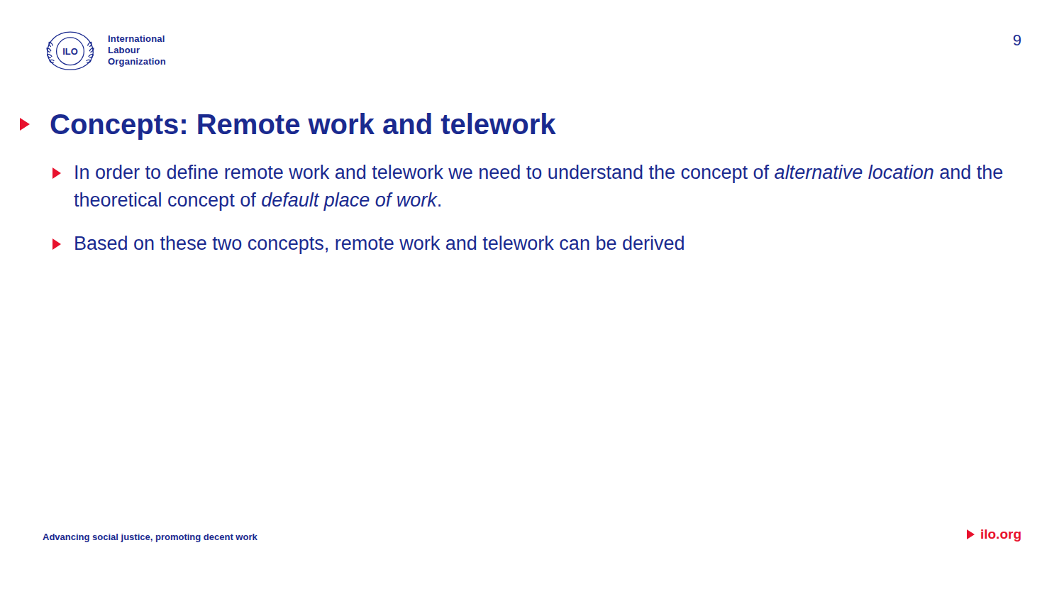ILO
International
Labour
Organization
9
Concepts: Remote work and telework
In order to define remote work and telework we need to understand the concept of alternative location and the theoretical concept of default place of work.
Based on these two concepts, remote work and telework can be derived
Advancing social justice, promoting decent work
ilo.org